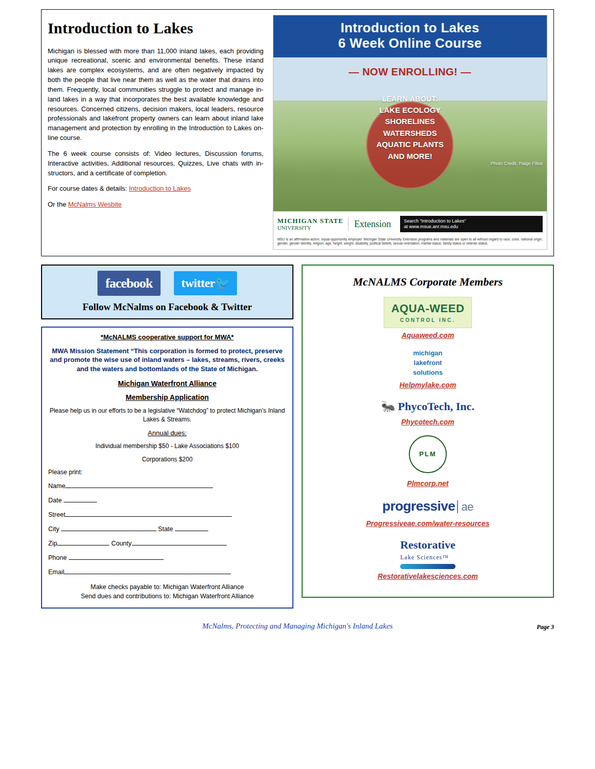Introduction to Lakes
Michigan is blessed with more than 11,000 inland lakes, each providing unique recreational, scenic and environmental benefits. These inland lakes are complex ecosystems, and are often negatively impacted by both the people that live near them as well as the water that drains into them. Frequently, local communities struggle to protect and manage inland lakes in a way that incorporates the best available knowledge and resources. Concerned citizens, decision makers, local leaders, resource professionals and lakefront property owners can learn about inland lake management and protection by enrolling in the Introduction to Lakes online course.
The 6 week course consists of: Video lectures, Discussion forums, Interactive activities, Additional resources, Quizzes, Live chats with instructors, and a certificate of completion.
For course dates & details: Introduction to Lakes
Or the McNalms Wesbite
Introduction to Lakes
6 Week Online Course
— NOW ENROLLING! —
LEARN ABOUT:
LAKE ECOLOGY
SHORELINES
WATERSHEDS
AQUATIC PLANTS
AND MORE!
Photo Credit: Paige Filice
MICHIGAN STATEUNIVERSITY
Extension
Search "Introduction to Lakes"
at www.msue.anr.msu.edu
MSU is an affirmative-action, equal-opportunity employer. Michigan State University Extension programs and materials are open to all without regard to race, color, national origin, gender, gender identity, religion, age, height, weight, disability, political beliefs, sexual orientation, marital status, family status or veteran status.
facebook twitter🐦
Follow McNalms on Facebook & Twitter
*McNALMS cooperative support for MWA*
MWA Mission Statement “This corporation is formed to protect, preserve and promote the wise use of inland waters – lakes, streams, rivers, creeks and the waters and bottomlands of the State of Michigan.
Michigan Waterfront Alliance
Membership Application
Please help us in our efforts to be a legislative “Watchdog” to protect Michigan’s Inland Lakes & Streams.
Annual dues:
Individual membership $50 - Lake Associations $100
Corporations $200
Please print:
Name
Date
Street
City State
Zip County
Phone
Email
Make checks payable to: Michigan Waterfront Alliance
Send dues and contributions to: Michigan Waterfront Alliance
McNALMS Corporate Members
AQUA-WEEDCONTROL INC.
Aquaweed.com
michigan
lakefront
solutions
Helpmylake.com
🐜 PhycoTech, Inc.
Phycotech.com
PLM
Plmcorp.net
progressiveae
Progressiveae.com/water-resources
Restorative
Lake Sciences™
Restorativelakesciences.com
McNalms, Protecting and Managing Michigan's Inland Lakes
Page 3